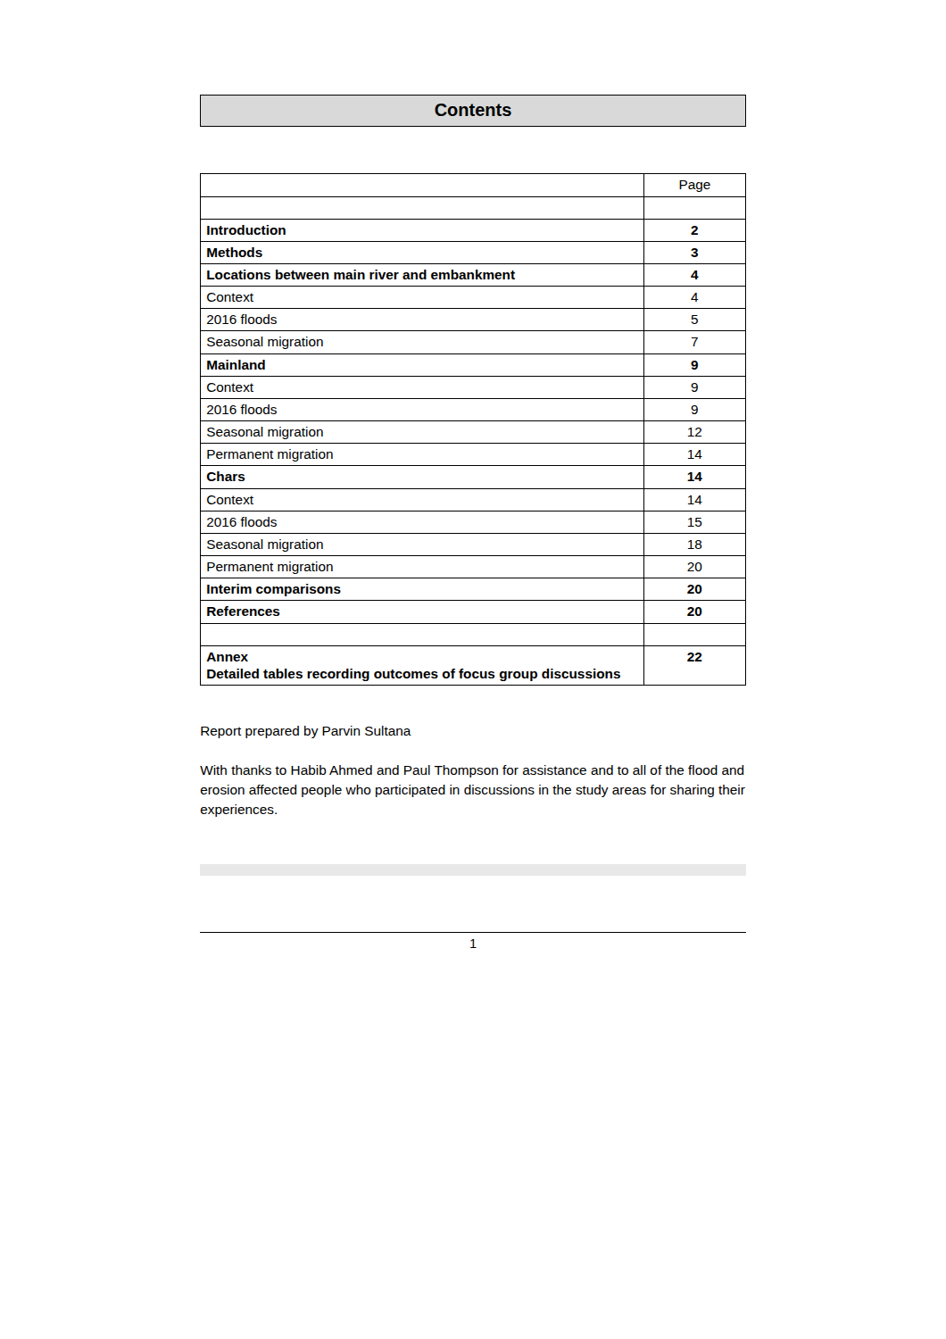Contents
| | Page |
| Introduction | 2 |
| Methods | 3 |
| Locations between main river and embankment | 4 |
| Context | 4 |
| 2016 floods | 5 |
| Seasonal migration | 7 |
| Mainland | 9 |
| Context | 9 |
| 2016 floods | 9 |
| Seasonal migration | 12 |
| Permanent migration | 14 |
| Chars | 14 |
| Context | 14 |
| 2016 floods | 15 |
| Seasonal migration | 18 |
| Permanent migration | 20 |
| Interim comparisons | 20 |
| References | 20 |
| Annex Detailed tables recording outcomes of focus group discussions | 22 |
Report prepared by Parvin Sultana
With thanks to Habib Ahmed and Paul Thompson for assistance and to all of the flood and erosion affected people who participated in discussions in the study areas for sharing their experiences.
1